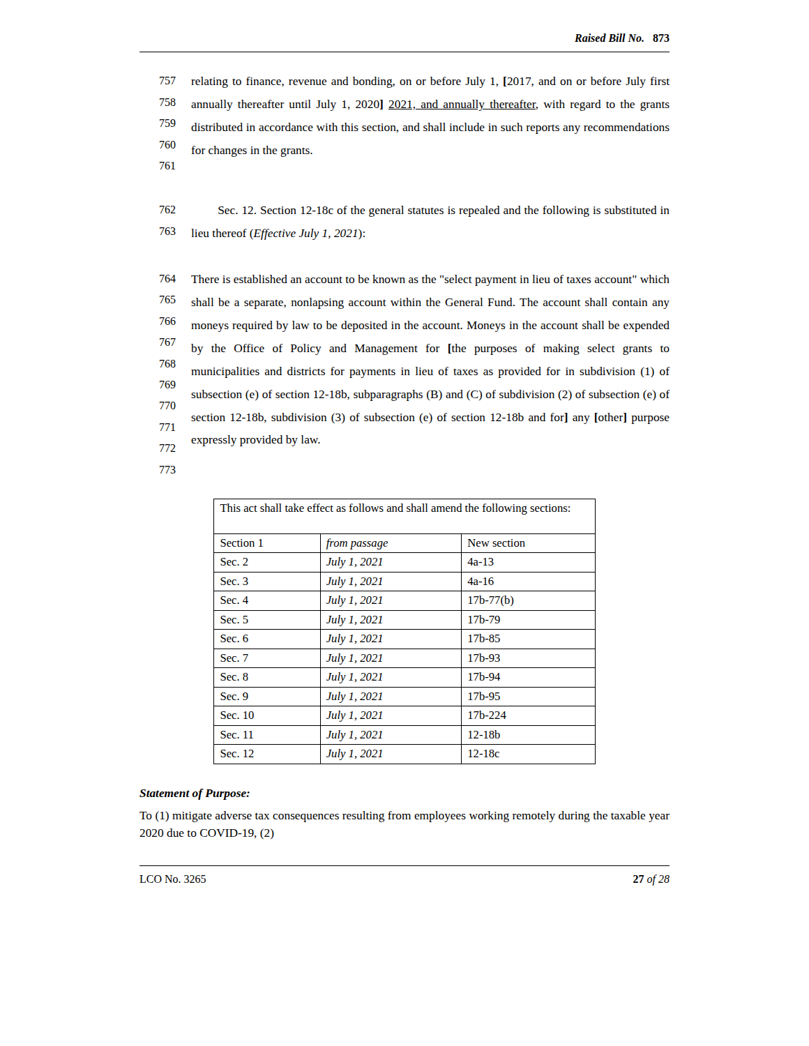Raised Bill No. 873
757
758
759
760
761
relating to finance, revenue and bonding, on or before July 1, [2017, and on or before July first annually thereafter until July 1, 2020] 2021, and annually thereafter, with regard to the grants distributed in accordance with this section, and shall include in such reports any recommendations for changes in the grants.
762
763
Sec. 12. Section 12-18c of the general statutes is repealed and the following is substituted in lieu thereof (Effective July 1, 2021):
764
765
766
767
768
769
770
771
772
773
There is established an account to be known as the "select payment in lieu of taxes account" which shall be a separate, nonlapsing account within the General Fund. The account shall contain any moneys required by law to be deposited in the account. Moneys in the account shall be expended by the Office of Policy and Management for [the purposes of making select grants to municipalities and districts for payments in lieu of taxes as provided for in subdivision (1) of subsection (e) of section 12-18b, subparagraphs (B) and (C) of subdivision (2) of subsection (e) of section 12-18b, subdivision (3) of subsection (e) of section 12-18b and for] any [other] purpose expressly provided by law.
| This act shall take effect as follows and shall amend the following sections: |
| Section 1 | from passage | New section |
| Sec. 2 | July 1, 2021 | 4a-13 |
| Sec. 3 | July 1, 2021 | 4a-16 |
| Sec. 4 | July 1, 2021 | 17b-77(b) |
| Sec. 5 | July 1, 2021 | 17b-79 |
| Sec. 6 | July 1, 2021 | 17b-85 |
| Sec. 7 | July 1, 2021 | 17b-93 |
| Sec. 8 | July 1, 2021 | 17b-94 |
| Sec. 9 | July 1, 2021 | 17b-95 |
| Sec. 10 | July 1, 2021 | 17b-224 |
| Sec. 11 | July 1, 2021 | 12-18b |
| Sec. 12 | July 1, 2021 | 12-18c |
Statement of Purpose:
To (1) mitigate adverse tax consequences resulting from employees working remotely during the taxable year 2020 due to COVID-19, (2)
LCO No. 3265
27 of 28